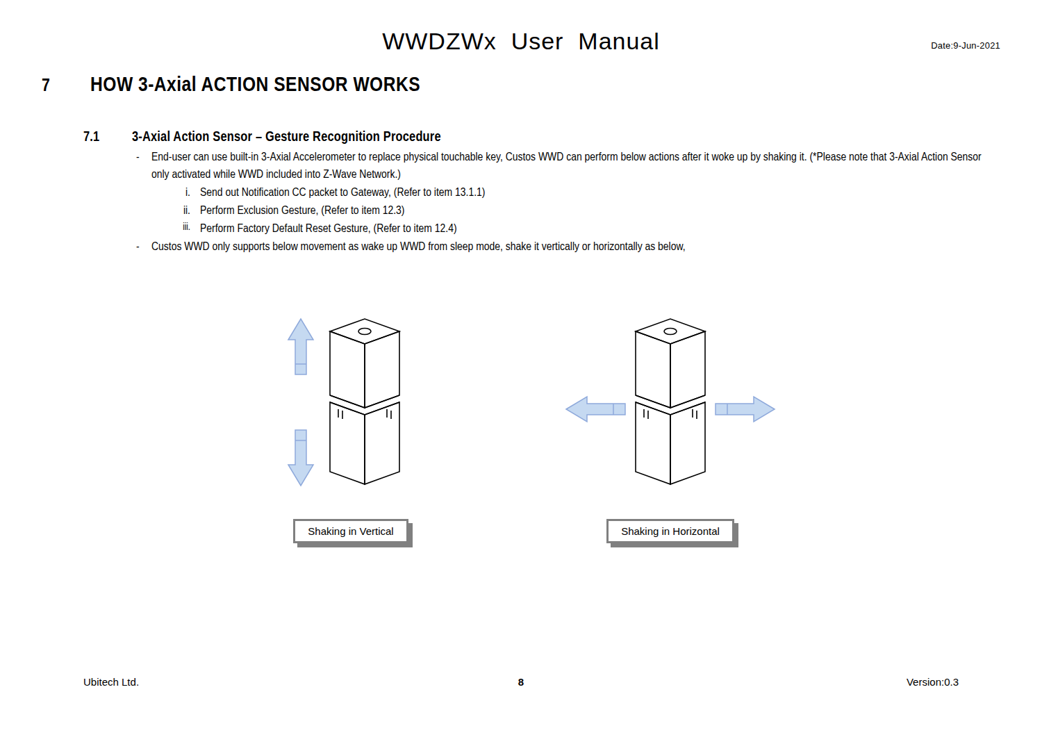WWDZWx User Manual
Date:9-Jun-2021
7 HOW 3-Axial ACTION SENSOR WORKS
7.13-Axial Action Sensor – Gesture Recognition Procedure
End-user can use built-in 3-Axial Accelerometer to replace physical touchable key, Custos WWD can perform below actions after it woke up by shaking it. (*Please note that 3-Axial Action Sensor only activated while WWD included into Z-Wave Network.)
i. Send out Notification CC packet to Gateway, (Refer to item 13.1.1)
ii. Perform Exclusion Gesture, (Refer to item 12.3)
iii. Perform Factory Default Reset Gesture, (Refer to item 12.4)
Custos WWD only supports below movement as wake up WWD from sleep mode, shake it vertically or horizontally as below,
Shaking in Vertical
Shaking in Horizontal
Ubitech Ltd. 8 Version:0.3